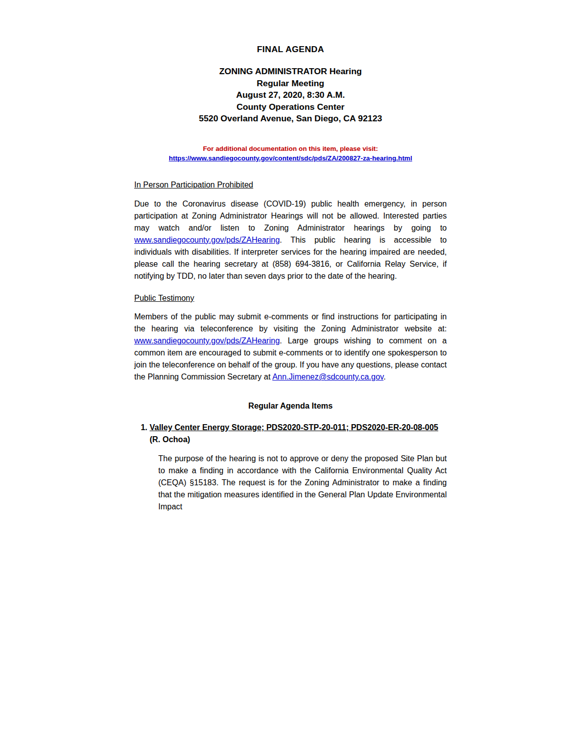FINAL AGENDA
ZONING ADMINISTRATOR Hearing
Regular Meeting
August 27, 2020, 8:30 A.M.
County Operations Center
5520 Overland Avenue, San Diego, CA 92123
For additional documentation on this item, please visit:
https://www.sandiegocounty.gov/content/sdc/pds/ZA/200827-za-hearing.html
In Person Participation Prohibited
Due to the Coronavirus disease (COVID-19) public health emergency, in person participation at Zoning Administrator Hearings will not be allowed. Interested parties may watch and/or listen to Zoning Administrator hearings by going to www.sandiegocounty.gov/pds/ZAHearing. This public hearing is accessible to individuals with disabilities. If interpreter services for the hearing impaired are needed, please call the hearing secretary at (858) 694-3816, or California Relay Service, if notifying by TDD, no later than seven days prior to the date of the hearing.
Public Testimony
Members of the public may submit e-comments or find instructions for participating in the hearing via teleconference by visiting the Zoning Administrator website at: www.sandiegocounty.gov/pds/ZAHearing. Large groups wishing to comment on a common item are encouraged to submit e-comments or to identify one spokesperson to join the teleconference on behalf of the group. If you have any questions, please contact the Planning Commission Secretary at Ann.Jimenez@sdcounty.ca.gov.
Regular Agenda Items
Valley Center Energy Storage; PDS2020-STP-20-011; PDS2020-ER-20-08-005
(R. Ochoa)
The purpose of the hearing is not to approve or deny the proposed Site Plan but to make a finding in accordance with the California Environmental Quality Act (CEQA) §15183. The request is for the Zoning Administrator to make a finding that the mitigation measures identified in the General Plan Update Environmental Impact